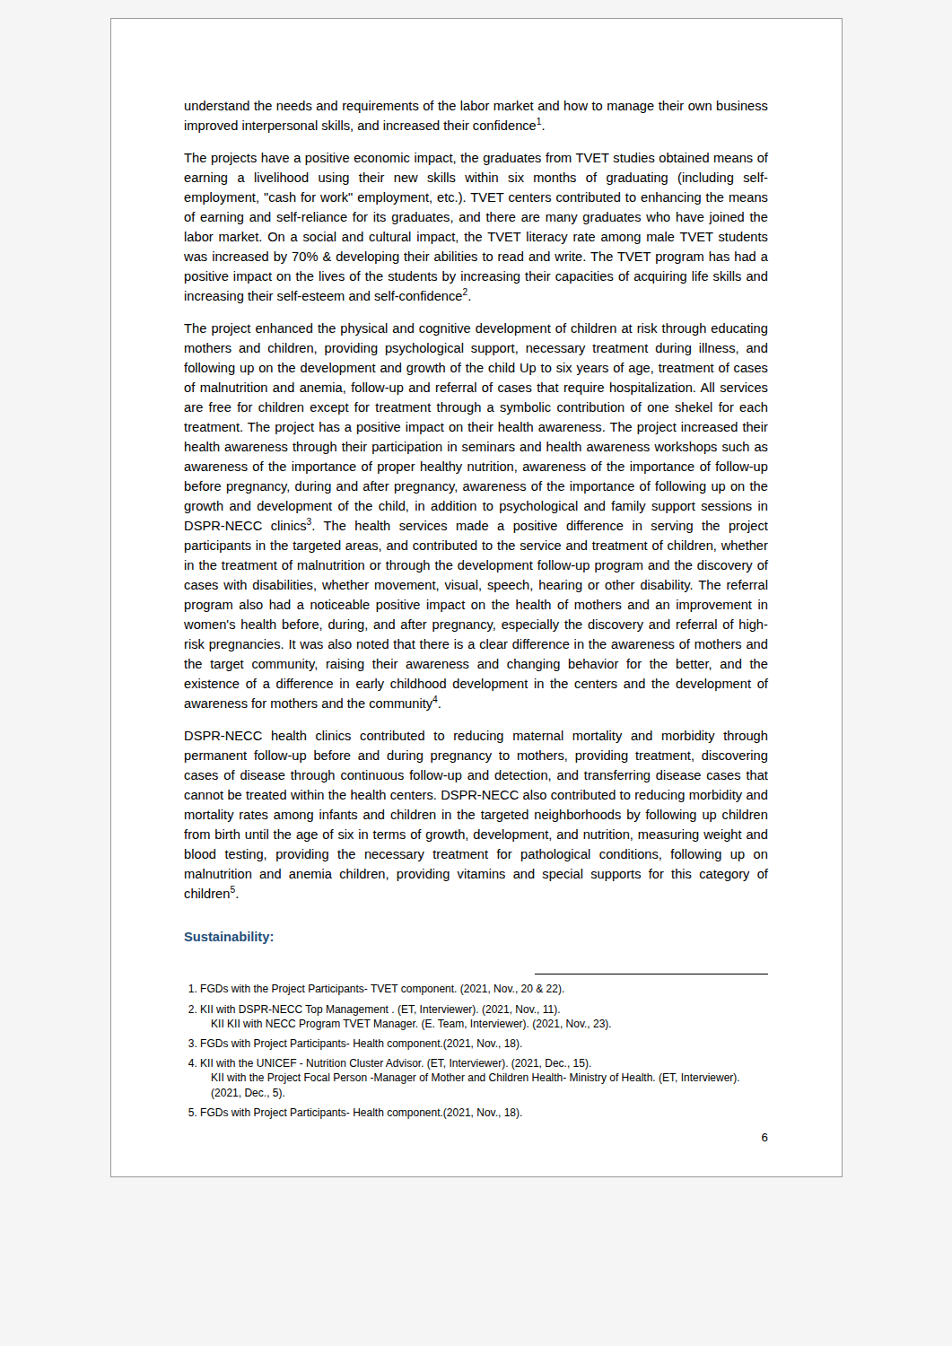understand the needs and requirements of the labor market and how to manage their own business improved interpersonal skills, and increased their confidence1.
The projects have a positive economic impact, the graduates from TVET studies obtained means of earning a livelihood using their new skills within six months of graduating (including self-employment, "cash for work" employment, etc.). TVET centers contributed to enhancing the means of earning and self-reliance for its graduates, and there are many graduates who have joined the labor market. On a social and cultural impact, the TVET literacy rate among male TVET students was increased by 70% & developing their abilities to read and write. The TVET program has had a positive impact on the lives of the students by increasing their capacities of acquiring life skills and increasing their self-esteem and self-confidence2.
The project enhanced the physical and cognitive development of children at risk through educating mothers and children, providing psychological support, necessary treatment during illness, and following up on the development and growth of the child Up to six years of age, treatment of cases of malnutrition and anemia, follow-up and referral of cases that require hospitalization. All services are free for children except for treatment through a symbolic contribution of one shekel for each treatment. The project has a positive impact on their health awareness. The project increased their health awareness through their participation in seminars and health awareness workshops such as awareness of the importance of proper healthy nutrition, awareness of the importance of follow-up before pregnancy, during and after pregnancy, awareness of the importance of following up on the growth and development of the child, in addition to psychological and family support sessions in DSPR-NECC clinics3. The health services made a positive difference in serving the project participants in the targeted areas, and contributed to the service and treatment of children, whether in the treatment of malnutrition or through the development follow-up program and the discovery of cases with disabilities, whether movement, visual, speech, hearing or other disability. The referral program also had a noticeable positive impact on the health of mothers and an improvement in women's health before, during, and after pregnancy, especially the discovery and referral of high-risk pregnancies. It was also noted that there is a clear difference in the awareness of mothers and the target community, raising their awareness and changing behavior for the better, and the existence of a difference in early childhood development in the centers and the development of awareness for mothers and the community4.
DSPR-NECC health clinics contributed to reducing maternal mortality and morbidity through permanent follow-up before and during pregnancy to mothers, providing treatment, discovering cases of disease through continuous follow-up and detection, and transferring disease cases that cannot be treated within the health centers. DSPR-NECC also contributed to reducing morbidity and mortality rates among infants and children in the targeted neighborhoods by following up children from birth until the age of six in terms of growth, development, and nutrition, measuring weight and blood testing, providing the necessary treatment for pathological conditions, following up on malnutrition and anemia children, providing vitamins and special supports for this category of children5.
Sustainability:
FGDs with the Project Participants- TVET component. (2021, Nov., 20 & 22).
KII with DSPR-NECC Top Management . (ET, Interviewer). (2021, Nov., 11). KII KII with NECC Program TVET Manager. (E. Team, Interviewer). (2021, Nov., 23).
FGDs with Project Participants- Health component.(2021, Nov., 18).
KII with the UNICEF - Nutrition Cluster Advisor. (ET, Interviewer). (2021, Dec., 15). KII with the Project Focal Person -Manager of Mother and Children Health- Ministry of Health. (ET, Interviewer). (2021, Dec., 5).
FGDs with Project Participants- Health component.(2021, Nov., 18).
6